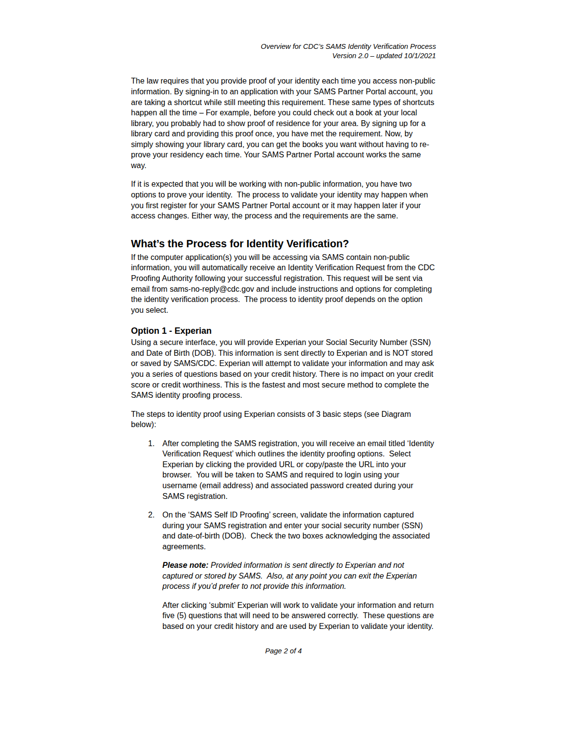Overview for CDC’s SAMS Identity Verification Process
Version 2.0 – updated 10/1/2021
The law requires that you provide proof of your identity each time you access non-public information. By signing-in to an application with your SAMS Partner Portal account, you are taking a shortcut while still meeting this requirement. These same types of shortcuts happen all the time – For example, before you could check out a book at your local library, you probably had to show proof of residence for your area. By signing up for a library card and providing this proof once, you have met the requirement. Now, by simply showing your library card, you can get the books you want without having to re-prove your residency each time. Your SAMS Partner Portal account works the same way.
If it is expected that you will be working with non-public information, you have two options to prove your identity. The process to validate your identity may happen when you first register for your SAMS Partner Portal account or it may happen later if your access changes. Either way, the process and the requirements are the same.
What’s the Process for Identity Verification?
If the computer application(s) you will be accessing via SAMS contain non-public information, you will automatically receive an Identity Verification Request from the CDC Proofing Authority following your successful registration. This request will be sent via email from sams-no-reply@cdc.gov and include instructions and options for completing the identity verification process. The process to identity proof depends on the option you select.
Option 1 - Experian
Using a secure interface, you will provide Experian your Social Security Number (SSN) and Date of Birth (DOB). This information is sent directly to Experian and is NOT stored or saved by SAMS/CDC. Experian will attempt to validate your information and may ask you a series of questions based on your credit history. There is no impact on your credit score or credit worthiness. This is the fastest and most secure method to complete the SAMS identity proofing process.
The steps to identity proof using Experian consists of 3 basic steps (see Diagram below):
After completing the SAMS registration, you will receive an email titled ‘Identity Verification Request’ which outlines the identity proofing options. Select Experian by clicking the provided URL or copy/paste the URL into your browser. You will be taken to SAMS and required to login using your username (email address) and associated password created during your SAMS registration.
On the ‘SAMS Self ID Proofing’ screen, validate the information captured during your SAMS registration and enter your social security number (SSN) and date-of-birth (DOB). Check the two boxes acknowledging the associated agreements.
Please note: Provided information is sent directly to Experian and not captured or stored by SAMS. Also, at any point you can exit the Experian process if you’d prefer to not provide this information.
After clicking ‘submit’ Experian will work to validate your information and return five (5) questions that will need to be answered correctly. These questions are based on your credit history and are used by Experian to validate your identity.
Page 2 of 4